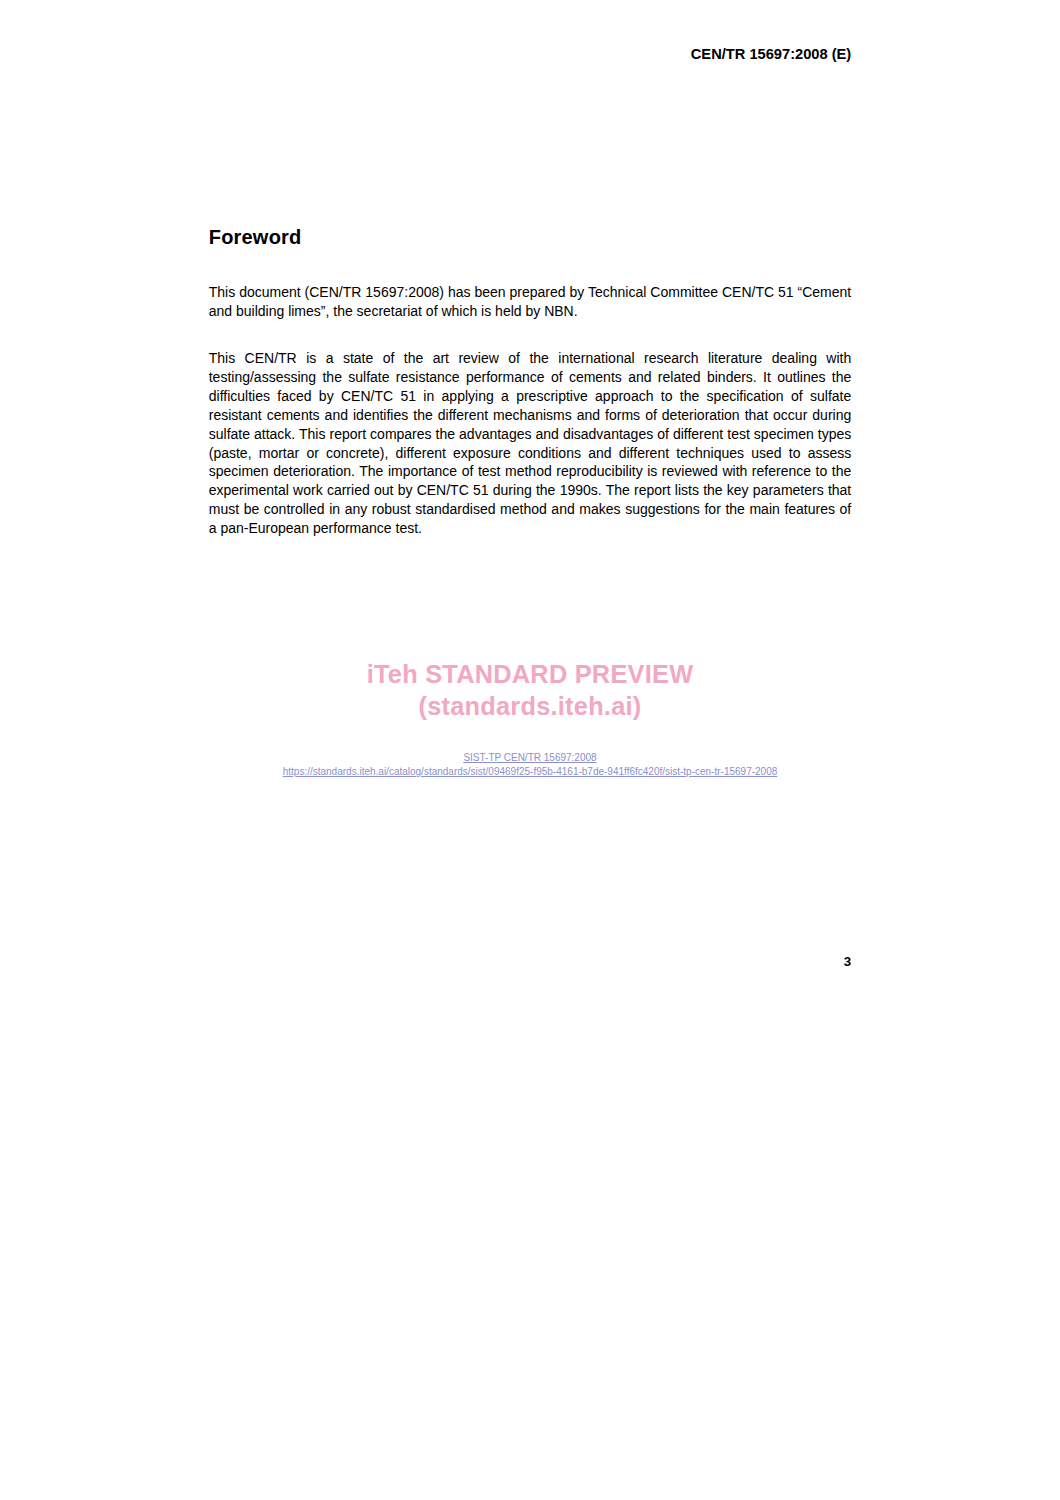CEN/TR 15697:2008 (E)
Foreword
This document (CEN/TR 15697:2008) has been prepared by Technical Committee CEN/TC 51 “Cement and building limes”, the secretariat of which is held by NBN.
This CEN/TR is a state of the art review of the international research literature dealing with testing/assessing the sulfate resistance performance of cements and related binders. It outlines the difficulties faced by CEN/TC 51 in applying a prescriptive approach to the specification of sulfate resistant cements and identifies the different mechanisms and forms of deterioration that occur during sulfate attack. This report compares the advantages and disadvantages of different test specimen types (paste, mortar or concrete), different exposure conditions and different techniques used to assess specimen deterioration. The importance of test method reproducibility is reviewed with reference to the experimental work carried out by CEN/TC 51 during the 1990s. The report lists the key parameters that must be controlled in any robust standardised method and makes suggestions for the main features of a pan-European performance test.
iTeh STANDARD PREVIEW
(standards.iteh.ai)
SIST-TP CEN/TR 15697:2008
https://standards.iteh.ai/catalog/standards/sist/09469f25-f95b-4161-b7de-941ff6fc420f/sist-tp-cen-tr-15697-2008
3